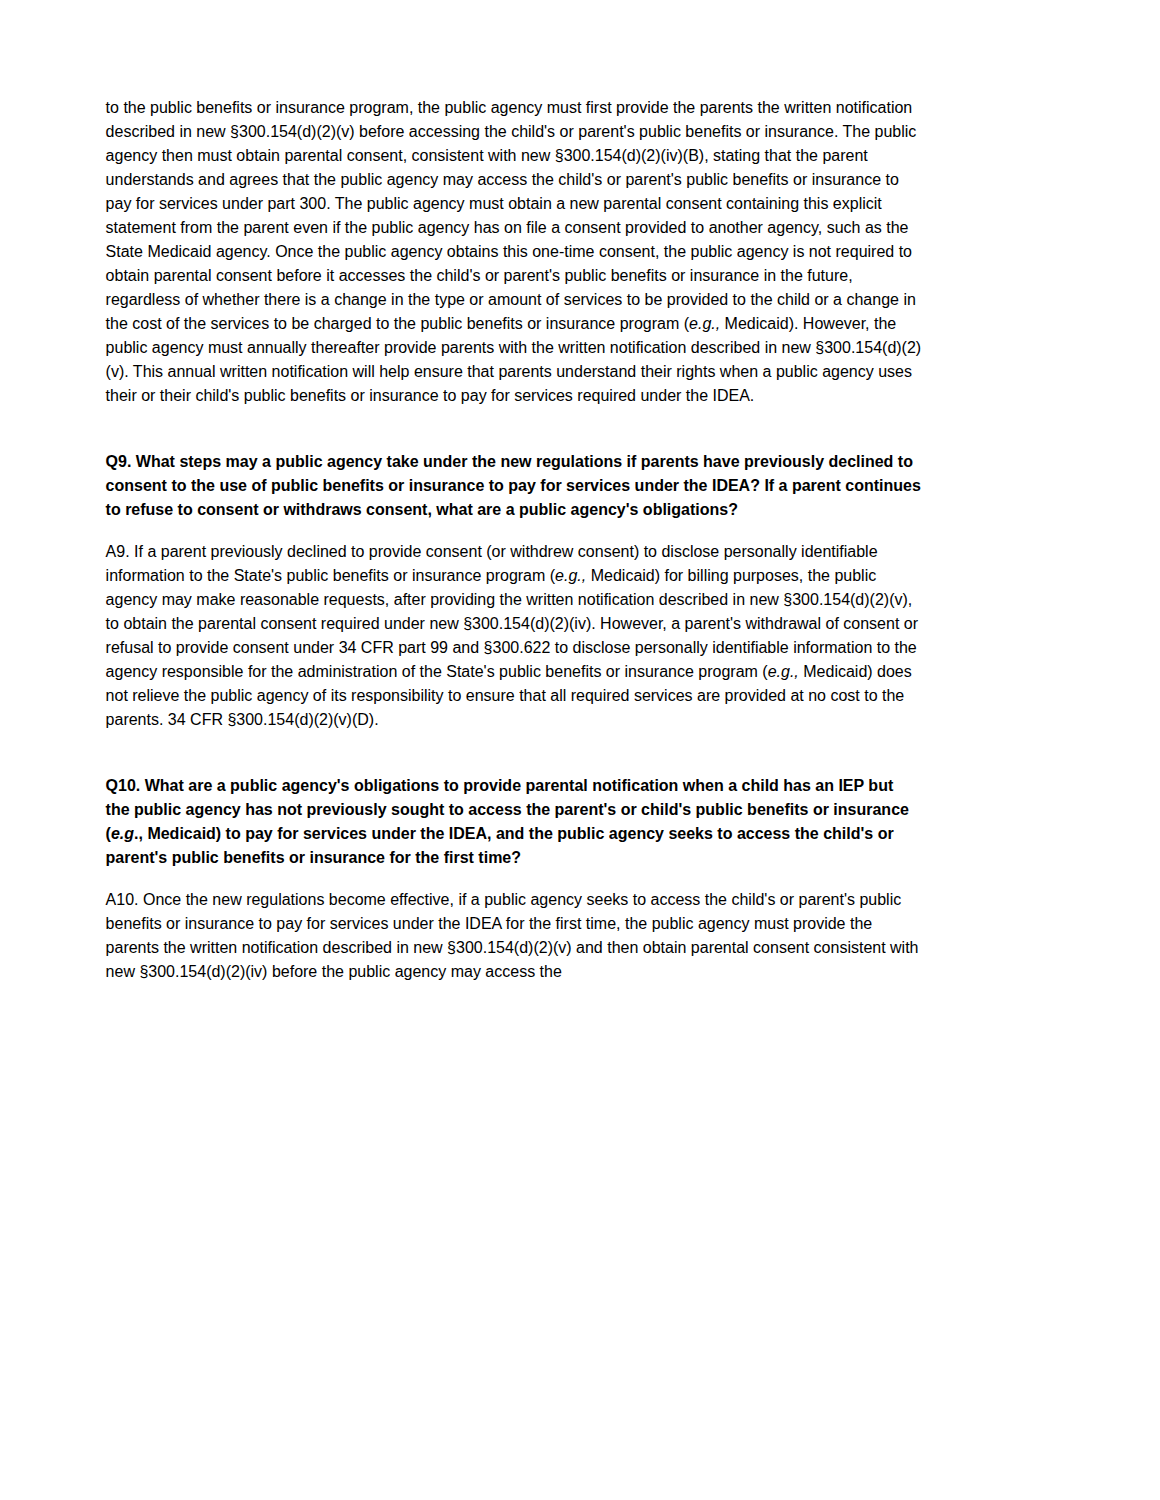to the public benefits or insurance program, the public agency must first provide the parents the written notification described in new §300.154(d)(2)(v) before accessing the child's or parent's public benefits or insurance. The public agency then must obtain parental consent, consistent with new §300.154(d)(2)(iv)(B), stating that the parent understands and agrees that the public agency may access the child's or parent's public benefits or insurance to pay for services under part 300. The public agency must obtain a new parental consent containing this explicit statement from the parent even if the public agency has on file a consent provided to another agency, such as the State Medicaid agency. Once the public agency obtains this one-time consent, the public agency is not required to obtain parental consent before it accesses the child's or parent's public benefits or insurance in the future, regardless of whether there is a change in the type or amount of services to be provided to the child or a change in the cost of the services to be charged to the public benefits or insurance program (e.g., Medicaid). However, the public agency must annually thereafter provide parents with the written notification described in new §300.154(d)(2)(v). This annual written notification will help ensure that parents understand their rights when a public agency uses their or their child's public benefits or insurance to pay for services required under the IDEA.
Q9. What steps may a public agency take under the new regulations if parents have previously declined to consent to the use of public benefits or insurance to pay for services under the IDEA? If a parent continues to refuse to consent or withdraws consent, what are a public agency's obligations?
A9. If a parent previously declined to provide consent (or withdrew consent) to disclose personally identifiable information to the State's public benefits or insurance program (e.g., Medicaid) for billing purposes, the public agency may make reasonable requests, after providing the written notification described in new §300.154(d)(2)(v), to obtain the parental consent required under new §300.154(d)(2)(iv). However, a parent's withdrawal of consent or refusal to provide consent under 34 CFR part 99 and §300.622 to disclose personally identifiable information to the agency responsible for the administration of the State's public benefits or insurance program (e.g., Medicaid) does not relieve the public agency of its responsibility to ensure that all required services are provided at no cost to the parents. 34 CFR §300.154(d)(2)(v)(D).
Q10. What are a public agency's obligations to provide parental notification when a child has an IEP but the public agency has not previously sought to access the parent's or child's public benefits or insurance (e.g., Medicaid) to pay for services under the IDEA, and the public agency seeks to access the child's or parent's public benefits or insurance for the first time?
A10. Once the new regulations become effective, if a public agency seeks to access the child's or parent's public benefits or insurance to pay for services under the IDEA for the first time, the public agency must provide the parents the written notification described in new §300.154(d)(2)(v) and then obtain parental consent consistent with new §300.154(d)(2)(iv) before the public agency may access the